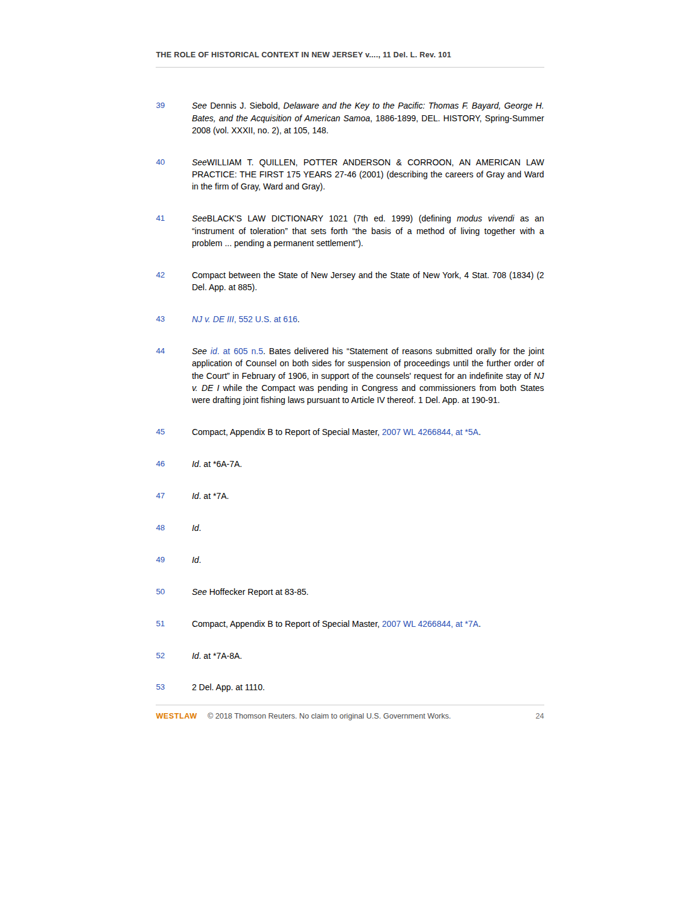THE ROLE OF HISTORICAL CONTEXT IN NEW JERSEY v...., 11 Del. L. Rev. 101
| 39 | See Dennis J. Siebold, Delaware and the Key to the Pacific: Thomas F. Bayard, George H. Bates, and the Acquisition of American Samoa , 1886-1899, DEL. HISTORY, Spring-Summer 2008 (vol. XXXII, no. 2), at 105, 148. |
| 40 | See WILLIAM T. QUILLEN, POTTER ANDERSON & CORROON, AN AMERICAN LAW PRACTICE: THE FIRST 175 YEARS 27-46 (2001) (describing the careers of Gray and Ward in the firm of Gray, Ward and Gray). |
| 41 | See BLACK'S LAW DICTIONARY 1021 (7th ed. 1999) (defining modus vivendi as an “instrument of toleration” that sets forth “the basis of a method of living together with a problem ... pending a permanent settlement”). |
| 42 | Compact between the State of New Jersey and the State of New York, 4 Stat. 708 (1834) (2 Del. App. at 885). |
| 43 | NJ v. DE III , 552 U.S. at 616 . |
| 44 | See id . at 605 n.5 . Bates delivered his “Statement of reasons submitted orally for the joint application of Counsel on both sides for suspension of proceedings until the further order of the Court” in February of 1906, in support of the counsels' request for an indefinite stay of NJ v. DE I while the Compact was pending in Congress and commissioners from both States were drafting joint fishing laws pursuant to Article IV thereof. 1 Del. App. at 190-91. |
| 45 | Compact, Appendix B to Report of Special Master, 2007 WL 4266844, at *5A . |
| 46 | Id . at *6A-7A. |
| 47 | Id . at *7A. |
| 48 | Id . |
| 49 | Id . |
| 50 | See Hoffecker Report at 83-85. |
| 51 | Compact, Appendix B to Report of Special Master, 2007 WL 4266844, at *7A . |
| 52 | Id . at *7A-8A. |
| 53 | 2 Del. App. at 1110. |
WESTLAW © 2018 Thomson Reuters. No claim to original U.S. Government Works. 24